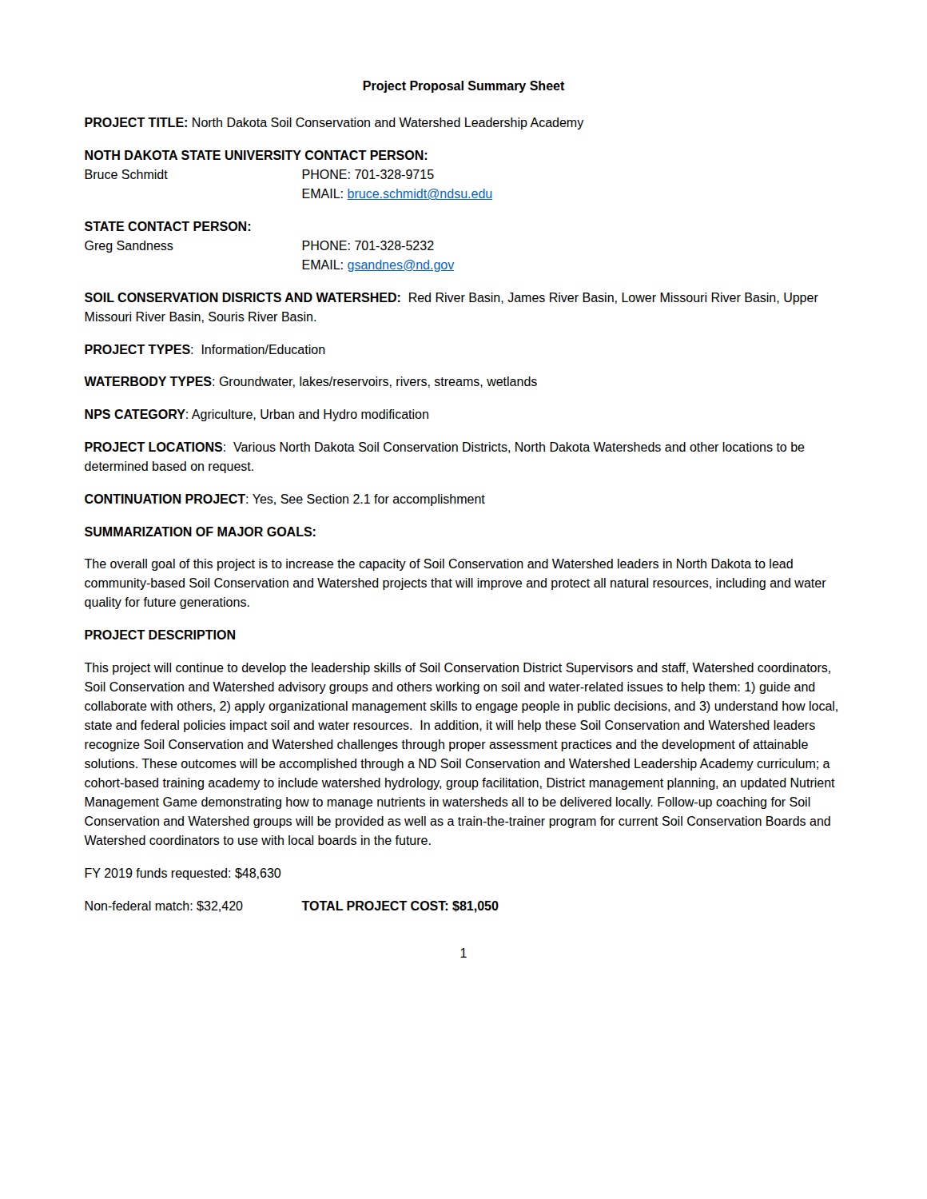Project Proposal Summary Sheet
PROJECT TITLE: North Dakota Soil Conservation and Watershed Leadership Academy
NOTH DAKOTA STATE UNIVERSITY CONTACT PERSON:
Bruce Schmidt
PHONE: 701-328-9715
EMAIL: bruce.schmidt@ndsu.edu
STATE CONTACT PERSON:
Greg Sandness
PHONE: 701-328-5232
EMAIL: gsandnes@nd.gov
SOIL CONSERVATION DISRICTS AND WATERSHED: Red River Basin, James River Basin, Lower Missouri River Basin, Upper Missouri River Basin, Souris River Basin.
PROJECT TYPES: Information/Education
WATERBODY TYPES: Groundwater, lakes/reservoirs, rivers, streams, wetlands
NPS CATEGORY: Agriculture, Urban and Hydro modification
PROJECT LOCATIONS: Various North Dakota Soil Conservation Districts, North Dakota Watersheds and other locations to be determined based on request.
CONTINUATION PROJECT: Yes, See Section 2.1 for accomplishment
SUMMARIZATION OF MAJOR GOALS:
The overall goal of this project is to increase the capacity of Soil Conservation and Watershed leaders in North Dakota to lead community-based Soil Conservation and Watershed projects that will improve and protect all natural resources, including and water quality for future generations.
PROJECT DESCRIPTION
This project will continue to develop the leadership skills of Soil Conservation District Supervisors and staff, Watershed coordinators, Soil Conservation and Watershed advisory groups and others working on soil and water-related issues to help them: 1) guide and collaborate with others, 2) apply organizational management skills to engage people in public decisions, and 3) understand how local, state and federal policies impact soil and water resources. In addition, it will help these Soil Conservation and Watershed leaders recognize Soil Conservation and Watershed challenges through proper assessment practices and the development of attainable solutions. These outcomes will be accomplished through a ND Soil Conservation and Watershed Leadership Academy curriculum; a cohort-based training academy to include watershed hydrology, group facilitation, District management planning, an updated Nutrient Management Game demonstrating how to manage nutrients in watersheds all to be delivered locally. Follow-up coaching for Soil Conservation and Watershed groups will be provided as well as a train-the-trainer program for current Soil Conservation Boards and Watershed coordinators to use with local boards in the future.
FY 2019 funds requested: $48,630
Non-federal match: $32,420
TOTAL PROJECT COST: $81,050
1